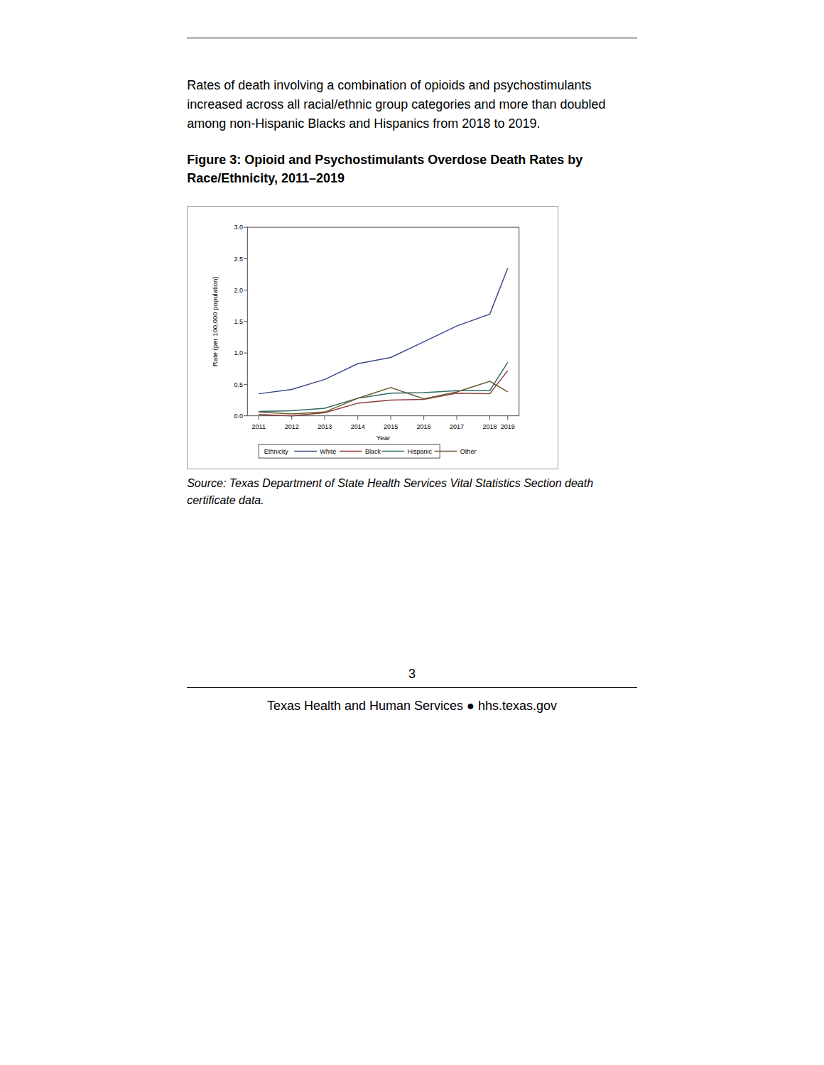Rates of death involving a combination of opioids and psychostimulants increased across all racial/ethnic group categories and more than doubled among non-Hispanic Blacks and Hispanics from 2018 to 2019.
Figure 3: Opioid and Psychostimulants Overdose Death Rates by Race/Ethnicity, 2011–2019
0.0 0.5 1.0 1.5 2.0 2.5 3.0 Rate (per 100,000 population) 2011 2012 2013 2014 2015 2016 2017 2018 2019 Year Ethnicity White Black Hispanic Other
Source: Texas Department of State Health Services Vital Statistics Section death certificate data.
3
Texas Health and Human Services ● hhs.texas.gov